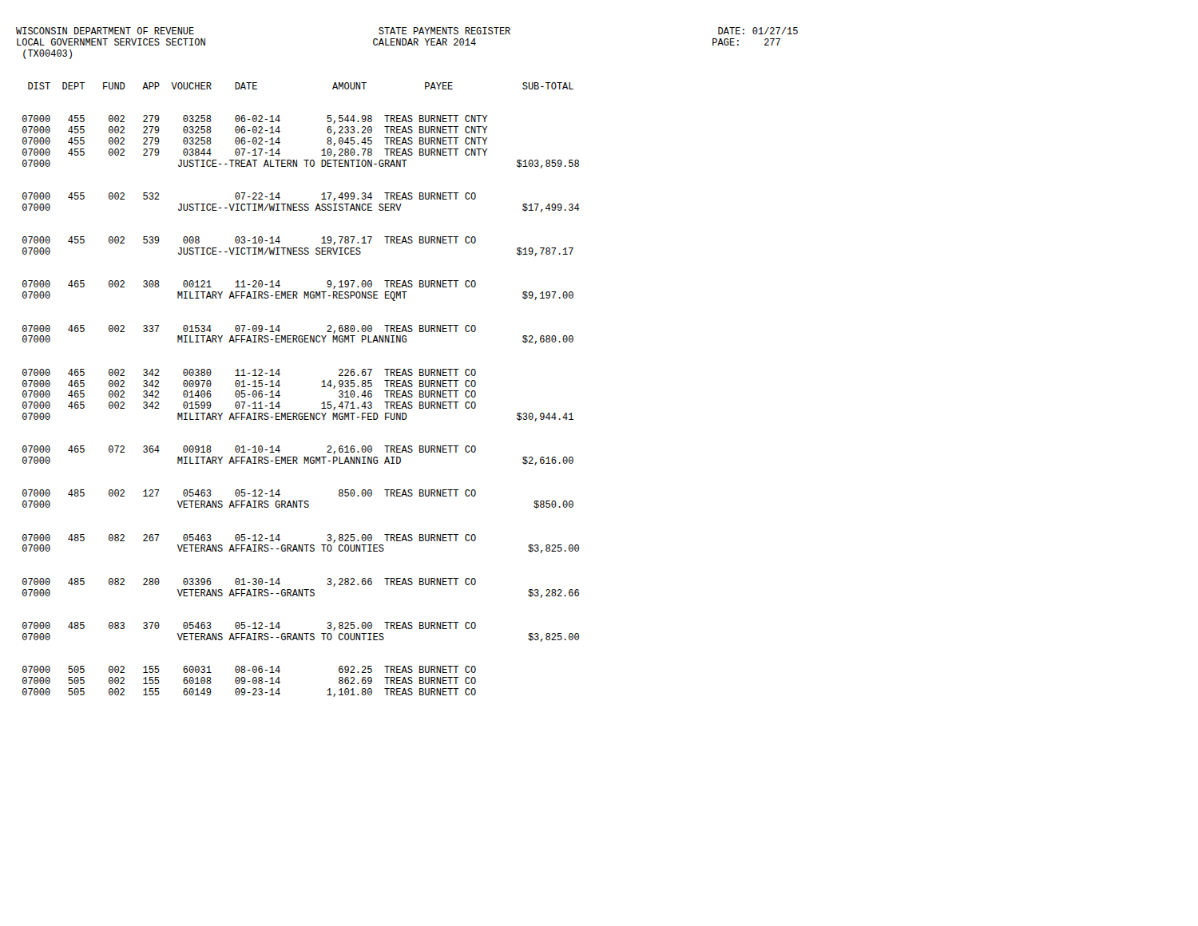WISCONSIN DEPARTMENT OF REVENUE STATE PAYMENTS REGISTER DATE: 01/27/15 LOCAL GOVERNMENT SERVICES SECTION CALENDAR YEAR 2014 PAGE: 277 (TX00403) DIST DEPT FUND APP VOUCHER DATE AMOUNT PAYEE SUB-TOTAL 07000 455 002 279 03258 06-02-14 5,544.98 TREAS BURNETT CNTY 07000 455 002 279 03258 06-02-14 6,233.20 TREAS BURNETT CNTY 07000 455 002 279 03258 06-02-14 8,045.45 TREAS BURNETT CNTY 07000 455 002 279 03844 07-17-14 10,280.78 TREAS BURNETT CNTY 07000 JUSTICE--TREAT ALTERN TO DETENTION-GRANT $103,859.58 07000 455 002 532 07-22-14 17,499.34 TREAS BURNETT CO 07000 JUSTICE--VICTIM/WITNESS ASSISTANCE SERV $17,499.34 07000 455 002 539 008 03-10-14 19,787.17 TREAS BURNETT CO 07000 JUSTICE--VICTIM/WITNESS SERVICES $19,787.17 07000 465 002 308 00121 11-20-14 9,197.00 TREAS BURNETT CO 07000 MILITARY AFFAIRS-EMER MGMT-RESPONSE EQMT $9,197.00 07000 465 002 337 01534 07-09-14 2,680.00 TREAS BURNETT CO 07000 MILITARY AFFAIRS-EMERGENCY MGMT PLANNING $2,680.00 07000 465 002 342 00380 11-12-14 226.67 TREAS BURNETT CO 07000 465 002 342 00970 01-15-14 14,935.85 TREAS BURNETT CO 07000 465 002 342 01406 05-06-14 310.46 TREAS BURNETT CO 07000 465 002 342 01599 07-11-14 15,471.43 TREAS BURNETT CO 07000 MILITARY AFFAIRS-EMERGENCY MGMT-FED FUND $30,944.41 07000 465 072 364 00918 01-10-14 2,616.00 TREAS BURNETT CO 07000 MILITARY AFFAIRS-EMER MGMT-PLANNING AID $2,616.00 07000 485 002 127 05463 05-12-14 850.00 TREAS BURNETT CO 07000 VETERANS AFFAIRS GRANTS $850.00 07000 485 082 267 05463 05-12-14 3,825.00 TREAS BURNETT CO 07000 VETERANS AFFAIRS--GRANTS TO COUNTIES $3,825.00 07000 485 082 280 03396 01-30-14 3,282.66 TREAS BURNETT CO 07000 VETERANS AFFAIRS--GRANTS $3,282.66 07000 485 083 370 05463 05-12-14 3,825.00 TREAS BURNETT CO 07000 VETERANS AFFAIRS--GRANTS TO COUNTIES $3,825.00 07000 505 002 155 60031 08-06-14 692.25 TREAS BURNETT CO 07000 505 002 155 60108 09-08-14 862.69 TREAS BURNETT CO 07000 505 002 155 60149 09-23-14 1,101.80 TREAS BURNETT CO